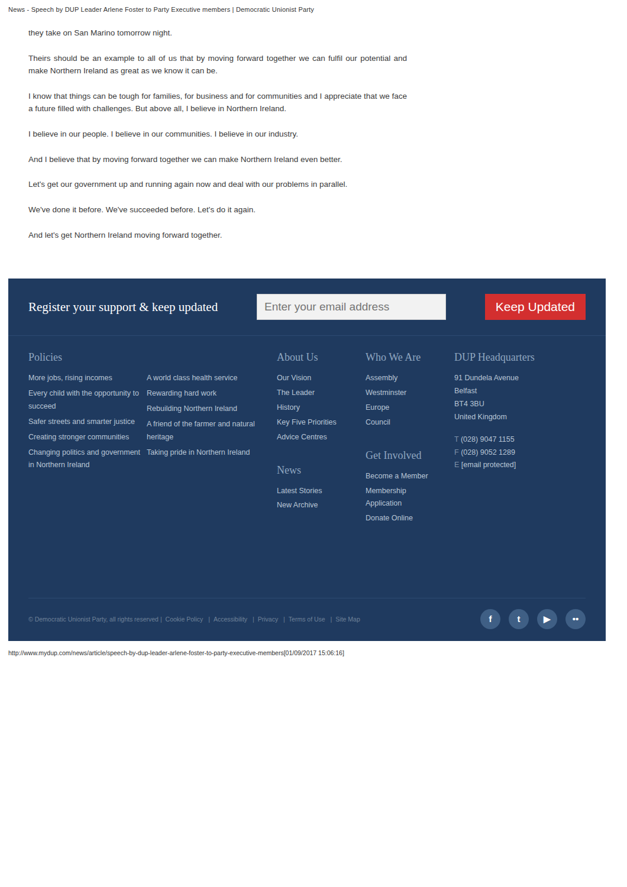News - Speech by DUP Leader Arlene Foster to Party Executive members | Democratic Unionist Party
they take on San Marino tomorrow night.
Theirs should be an example to all of us that by moving forward together we can fulfil our potential and make Northern Ireland as great as we know it can be.
I know that things can be tough for families, for business and for communities and I appreciate that we face a future filled with challenges. But above all, I believe in Northern Ireland.
I believe in our people. I believe in our communities. I believe in our industry.
And I believe that by moving forward together we can make Northern Ireland even better.
Let's get our government up and running again now and deal with our problems in parallel.
We've done it before. We've succeeded before. Let's do it again.
And let's get Northern Ireland moving forward together.
Register your support & keep updated
Keep Updated
Policies
More jobs, rising incomes
Every child with the opportunity to succeed
Safer streets and smarter justice
Creating stronger communities
Changing politics and government in Northern Ireland
A world class health service
Rewarding hard work
Rebuilding Northern Ireland
A friend of the farmer and natural heritage
Taking pride in Northern Ireland
About Us
Our Vision
The Leader
History
Key Five Priorities
Advice Centres
News
Latest Stories
New Archive
Who We Are
Assembly
Westminster
Europe
Council
Get Involved
Become a Member
Membership Application
Donate Online
DUP Headquarters
91 Dundela Avenue Belfast BT4 3BU United Kingdom
T (028) 9047 1155
F (028) 9052 1289
E [email protected]
© Democratic Unionist Party, all rights reserved |Cookie Policy |Accessibility |Privacy |Terms of Use |Site Map
http://www.mydup.com/news/article/speech-by-dup-leader-arlene-foster-to-party-executive-members[01/09/2017 15:06:16]